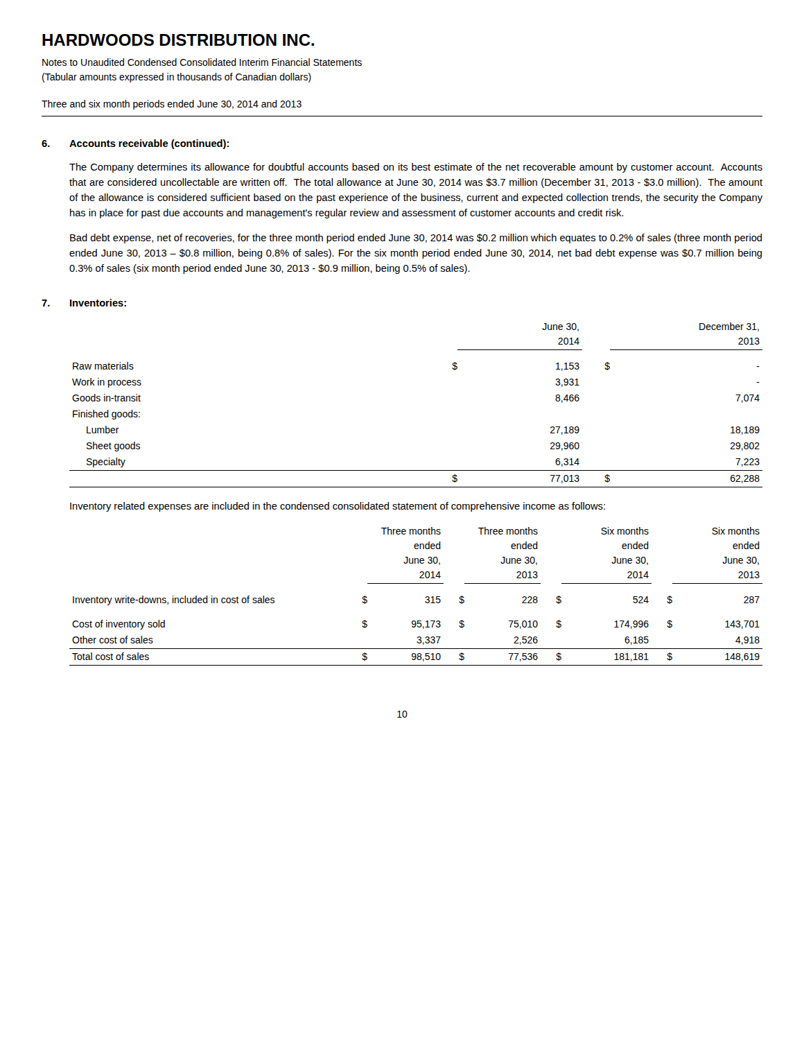HARDWOODS DISTRIBUTION INC.
Notes to Unaudited Condensed Consolidated Interim Financial Statements
(Tabular amounts expressed in thousands of Canadian dollars)
Three and six month periods ended June 30, 2014 and 2013
6. Accounts receivable (continued):
The Company determines its allowance for doubtful accounts based on its best estimate of the net recoverable amount by customer account. Accounts that are considered uncollectable are written off. The total allowance at June 30, 2014 was $3.7 million (December 31, 2013 - $3.0 million). The amount of the allowance is considered sufficient based on the past experience of the business, current and expected collection trends, the security the Company has in place for past due accounts and management's regular review and assessment of customer accounts and credit risk.
Bad debt expense, net of recoveries, for the three month period ended June 30, 2014 was $0.2 million which equates to 0.2% of sales (three month period ended June 30, 2013 – $0.8 million, being 0.8% of sales). For the six month period ended June 30, 2014, net bad debt expense was $0.7 million being 0.3% of sales (six month period ended June 30, 2013 - $0.9 million, being 0.5% of sales).
7. Inventories:
| | | June 30, 2014 | | December 31, 2013 |
| Raw materials | $ | 1,153 | $ | - |
| Work in process | | 3,931 | | - |
| Goods in-transit | | 8,466 | | 7,074 |
| Finished goods: | | | | |
| Lumber | | 27,189 | | 18,189 |
| Sheet goods | | 29,960 | | 29,802 |
| Specialty | | 6,314 | | 7,223 |
| | $ | 77,013 | $ | 62,288 |
Inventory related expenses are included in the condensed consolidated statement of comprehensive income as follows:
| | | Three months ended June 30, 2014 | | Three months ended June 30, 2013 | | Six months ended June 30, 2014 | | Six months ended June 30, 2013 |
| Inventory write-downs, included in cost of sales | $ | 315 | $ | 228 | $ | 524 | $ | 287 |
| Cost of inventory sold | $ | 95,173 | $ | 75,010 | $ | 174,996 | $ | 143,701 |
| Other cost of sales | | 3,337 | | 2,526 | | 6,185 | | 4,918 |
| Total cost of sales | $ | 98,510 | $ | 77,536 | $ | 181,181 | $ | 148,619 |
10